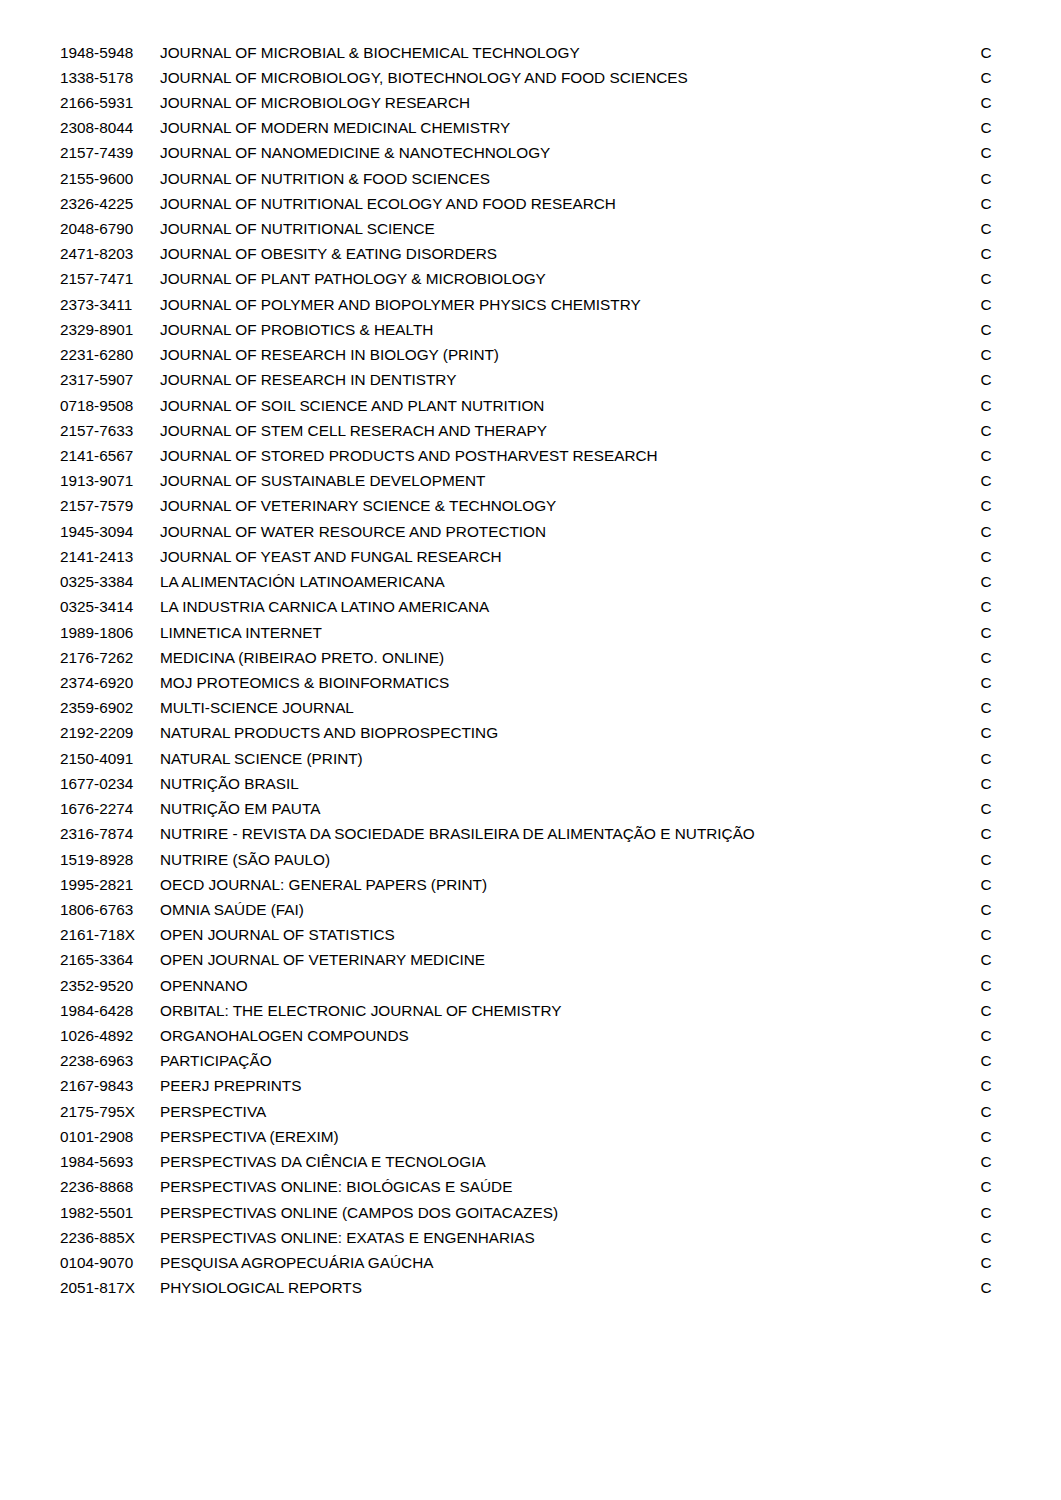| 1948-5948 | JOURNAL OF MICROBIAL & BIOCHEMICAL TECHNOLOGY | C |
| 1338-5178 | JOURNAL OF MICROBIOLOGY, BIOTECHNOLOGY AND FOOD SCIENCES | C |
| 2166-5931 | JOURNAL OF MICROBIOLOGY RESEARCH | C |
| 2308-8044 | JOURNAL OF MODERN MEDICINAL CHEMISTRY | C |
| 2157-7439 | JOURNAL OF NANOMEDICINE & NANOTECHNOLOGY | C |
| 2155-9600 | JOURNAL OF NUTRITION & FOOD SCIENCES | C |
| 2326-4225 | JOURNAL OF NUTRITIONAL ECOLOGY AND FOOD RESEARCH | C |
| 2048-6790 | JOURNAL OF NUTRITIONAL SCIENCE | C |
| 2471-8203 | JOURNAL OF OBESITY & EATING DISORDERS | C |
| 2157-7471 | JOURNAL OF PLANT PATHOLOGY & MICROBIOLOGY | C |
| 2373-3411 | JOURNAL OF POLYMER AND BIOPOLYMER PHYSICS CHEMISTRY | C |
| 2329-8901 | JOURNAL OF PROBIOTICS & HEALTH | C |
| 2231-6280 | JOURNAL OF RESEARCH IN BIOLOGY (PRINT) | C |
| 2317-5907 | JOURNAL OF RESEARCH IN DENTISTRY | C |
| 0718-9508 | JOURNAL OF SOIL SCIENCE AND PLANT NUTRITION | C |
| 2157-7633 | JOURNAL OF STEM CELL RESERACH AND THERAPY | C |
| 2141-6567 | JOURNAL OF STORED PRODUCTS AND POSTHARVEST RESEARCH | C |
| 1913-9071 | JOURNAL OF SUSTAINABLE DEVELOPMENT | C |
| 2157-7579 | JOURNAL OF VETERINARY SCIENCE & TECHNOLOGY | C |
| 1945-3094 | JOURNAL OF WATER RESOURCE AND PROTECTION | C |
| 2141-2413 | JOURNAL OF YEAST AND FUNGAL RESEARCH | C |
| 0325-3384 | LA ALIMENTACIÓN LATINOAMERICANA | C |
| 0325-3414 | LA INDUSTRIA CARNICA LATINO AMERICANA | C |
| 1989-1806 | LIMNETICA INTERNET | C |
| 2176-7262 | MEDICINA (RIBEIRAO PRETO. ONLINE) | C |
| 2374-6920 | MOJ PROTEOMICS & BIOINFORMATICS | C |
| 2359-6902 | MULTI-SCIENCE JOURNAL | C |
| 2192-2209 | NATURAL PRODUCTS AND BIOPROSPECTING | C |
| 2150-4091 | NATURAL SCIENCE (PRINT) | C |
| 1677-0234 | NUTRIÇÃO BRASIL | C |
| 1676-2274 | NUTRIÇÃO EM PAUTA | C |
| 2316-7874 | NUTRIRE - REVISTA DA SOCIEDADE BRASILEIRA DE ALIMENTAÇÃO E NUTRIÇÃO | C |
| 1519-8928 | NUTRIRE (SÃO PAULO) | C |
| 1995-2821 | OECD JOURNAL: GENERAL PAPERS (PRINT) | C |
| 1806-6763 | OMNIA SAÚDE (FAI) | C |
| 2161-718X | OPEN JOURNAL OF STATISTICS | C |
| 2165-3364 | OPEN JOURNAL OF VETERINARY MEDICINE | C |
| 2352-9520 | OPENNANO | C |
| 1984-6428 | ORBITAL: THE ELECTRONIC JOURNAL OF CHEMISTRY | C |
| 1026-4892 | ORGANOHALOGEN COMPOUNDS | C |
| 2238-6963 | PARTICIPAÇÃO | C |
| 2167-9843 | PEERJ PREPRINTS | C |
| 2175-795X | PERSPECTIVA | C |
| 0101-2908 | PERSPECTIVA (EREXIM) | C |
| 1984-5693 | PERSPECTIVAS DA CIÊNCIA E TECNOLOGIA | C |
| 2236-8868 | PERSPECTIVAS ONLINE: BIOLÓGICAS E SAÚDE | C |
| 1982-5501 | PERSPECTIVAS ONLINE (CAMPOS DOS GOITACAZES) | C |
| 2236-885X | PERSPECTIVAS ONLINE: EXATAS E ENGENHARIAS | C |
| 0104-9070 | PESQUISA AGROPECUÁRIA GAÚCHA | C |
| 2051-817X | PHYSIOLOGICAL REPORTS | C |